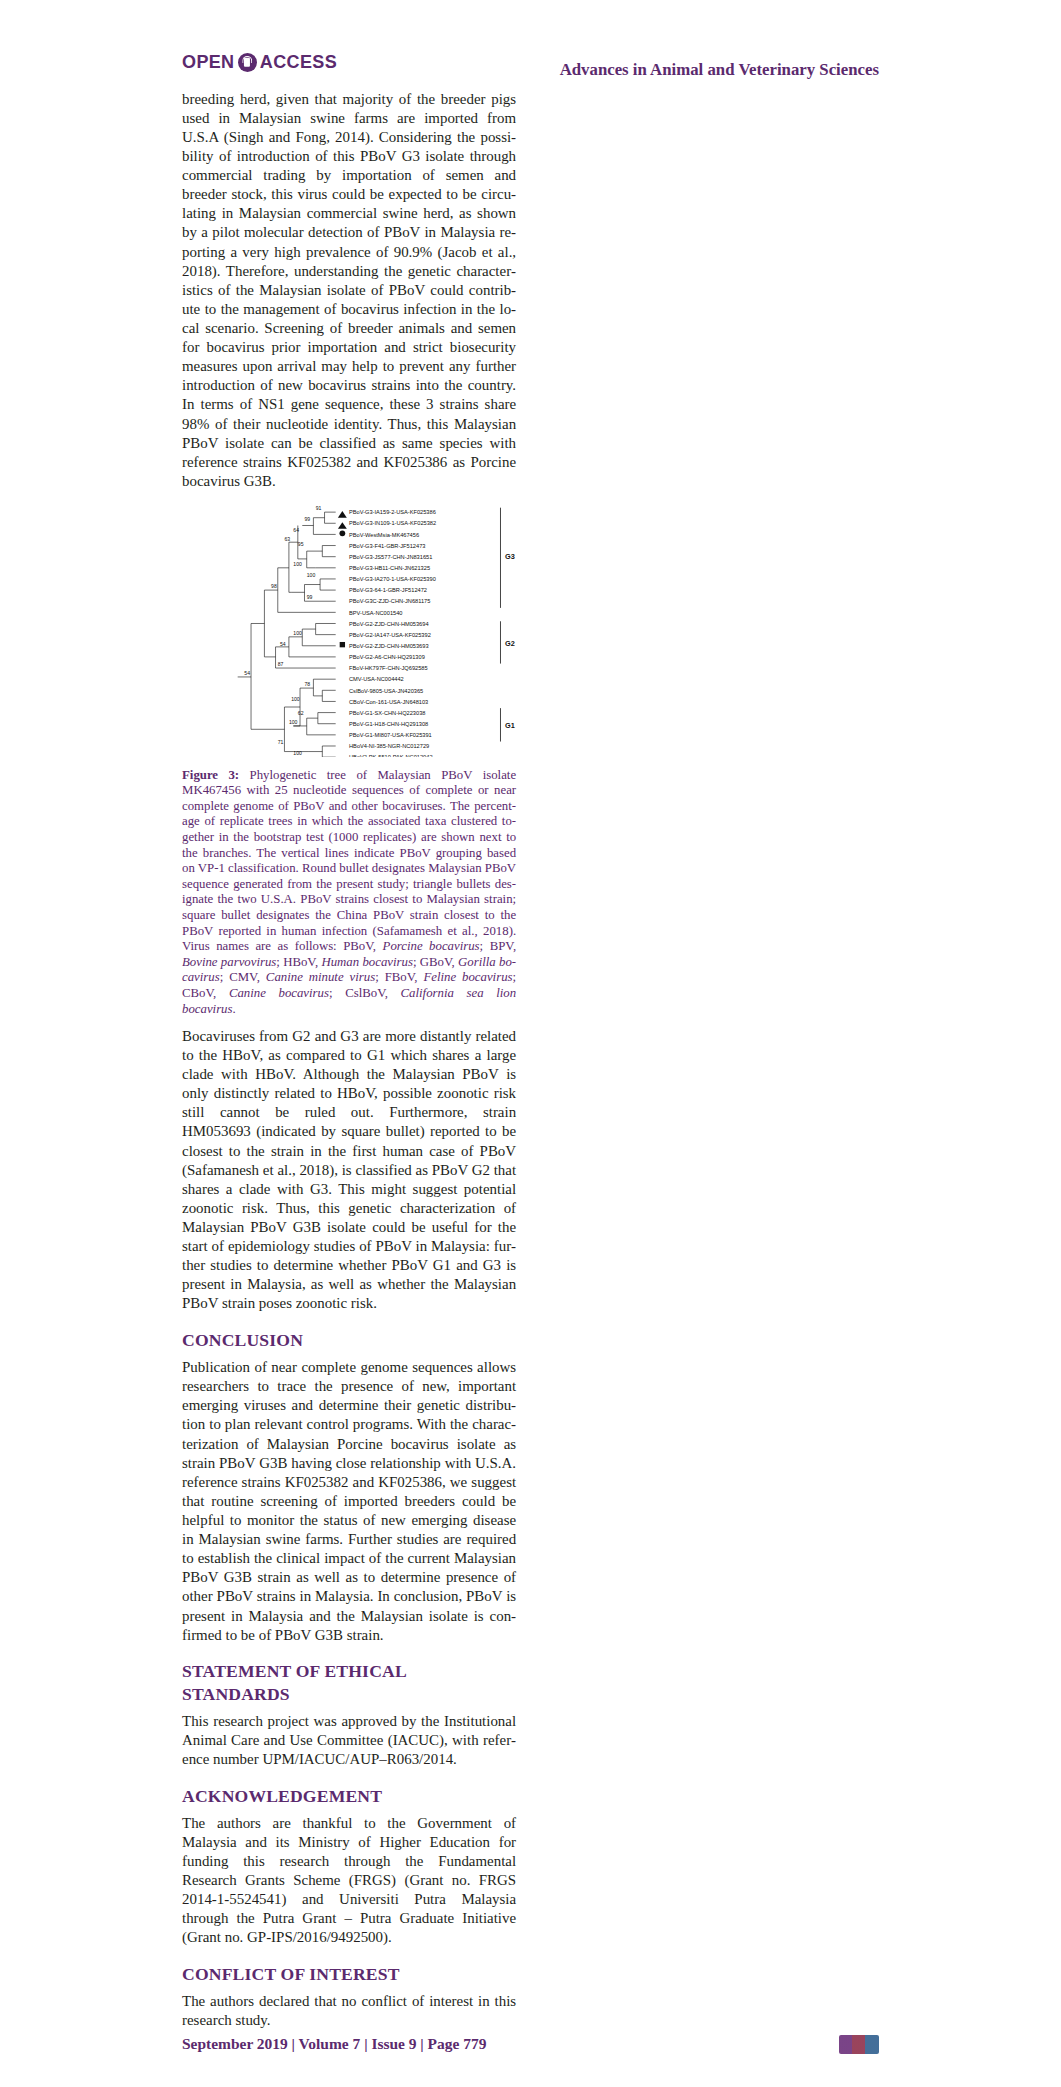OPEN ACCESS
Advances in Animal and Veterinary Sciences
breeding herd, given that majority of the breeder pigs used in Malaysian swine farms are imported from U.S.A (Singh and Fong, 2014). Considering the possibility of introduction of this PBoV G3 isolate through commercial trading by importation of semen and breeder stock, this virus could be expected to be circulating in Malaysian commercial swine herd, as shown by a pilot molecular detection of PBoV in Malaysia reporting a very high prevalence of 90.9% (Jacob et al., 2018). Therefore, understanding the genetic characteristics of the Malaysian isolate of PBoV could contribute to the management of bocavirus infection in the local scenario. Screening of breeder animals and semen for bocavirus prior importation and strict biosecurity measures upon arrival may help to prevent any further introduction of new bocavirus strains into the country. In terms of NS1 gene sequence, these 3 strains share 98% of their nucleotide identity. Thus, this Malaysian PBoV isolate can be classified as same species with reference strains KF025382 and KF025386 as Porcine bocavirus G3B.
PBoV-G3-IA159-2-USA-KF025386 PBoV-G3-IN109-1-USA-KF025382 PBoV-WestMsia-MK467456 PBoV-G3-F41-GBR-JF512473 PBoV-G3-JS577-CHN-JN831651 PBoV-G3-HB11-CHN-JN621325 PBoV-G3-IA270-1-USA-KF025390 PBoV-G3-64-1-GBR-JF512472 PBoV-G3C-ZJD-CHN-JN681175 BPV-USA-NC001540 PBoV-G2-ZJD-CHN-HM053694 PBoV-G2-IA147-USA-KF025392 PBoV-G2-ZJD-CHN-HM053693 PBoV-G2-A6-CHN-HQ291309 FBoV-HK797F-CHN-JQ692585 CMV-USA-NC004442 CslBoV-9805-USA-JN420365 CBoV-Con-161-USA-JN648103 PBoV-G1-SX-CHN-HQ223038 PBoV-G1-H18-CHN-HQ291308 PBoV-G1-MI807-USA-KF025391 HBoV4-NI-385-NGR-NC012729 HBoV2-PK-5510-PAK-NC012042 91 99 64 95 63 100 100 99 98 100 54 87 78 100 100 62 54 71 100 G3 G2 G1
Figure 3: Phylogenetic tree of Malaysian PBoV isolate MK467456 with 25 nucleotide sequences of complete or near complete genome of PBoV and other bocaviruses. The percentage of replicate trees in which the associated taxa clustered together in the bootstrap test (1000 replicates) are shown next to the branches. The vertical lines indicate PBoV grouping based on VP-1 classification. Round bullet designates Malaysian PBoV sequence generated from the present study; triangle bullets designate the two U.S.A. PBoV strains closest to Malaysian strain; square bullet designates the China PBoV strain closest to the PBoV reported in human infection (Safamamesh et al., 2018). Virus names are as follows: PBoV, Porcine bocavirus; BPV, Bovine parvovirus; HBoV, Human bocavirus; GBoV, Gorilla bocavirus; CMV, Canine minute virus; FBoV, Feline bocavirus; CBoV, Canine bocavirus; CslBoV, California sea lion bocavirus.
Bocaviruses from G2 and G3 are more distantly related to the HBoV, as compared to G1 which shares a large clade with HBoV. Although the Malaysian PBoV is only distinctly related to HBoV, possible zoonotic risk still cannot be ruled out. Furthermore, strain HM053693 (indicated by square bullet) reported to be closest to the strain in the first human case of PBoV (Safamanesh et al., 2018), is classified as PBoV G2 that shares a clade with G3. This might suggest potential zoonotic risk. Thus, this genetic characterization of Malaysian PBoV G3B isolate could be useful for the start of epidemiology studies of PBoV in Malaysia: further studies to determine whether PBoV G1 and G3 is present in Malaysia, as well as whether the Malaysian PBoV strain poses zoonotic risk.
CONCLUSION
Publication of near complete genome sequences allows researchers to trace the presence of new, important emerging viruses and determine their genetic distribution to plan relevant control programs. With the characterization of Malaysian Porcine bocavirus isolate as strain PBoV G3B having close relationship with U.S.A. reference strains KF025382 and KF025386, we suggest that routine screening of imported breeders could be helpful to monitor the status of new emerging disease in Malaysian swine farms. Further studies are required to establish the clinical impact of the current Malaysian PBoV G3B strain as well as to determine presence of other PBoV strains in Malaysia. In conclusion, PBoV is present in Malaysia and the Malaysian isolate is confirmed to be of PBoV G3B strain.
STATEMENT OF ETHICAL STANDARDS
This research project was approved by the Institutional Animal Care and Use Committee (IACUC), with reference number UPM/IACUC/AUP–R063/2014.
ACKNOWLEDGEMENT
The authors are thankful to the Government of Malaysia and its Ministry of Higher Education for funding this research through the Fundamental Research Grants Scheme (FRGS) (Grant no. FRGS 2014-1-5524541) and Universiti Putra Malaysia through the Putra Grant – Putra Graduate Initiative (Grant no. GP-IPS/2016/9492500).
CONFLICT OF INTEREST
The authors declared that no conflict of interest in this research study.
September 2019 | Volume 7 | Issue 9 | Page 779